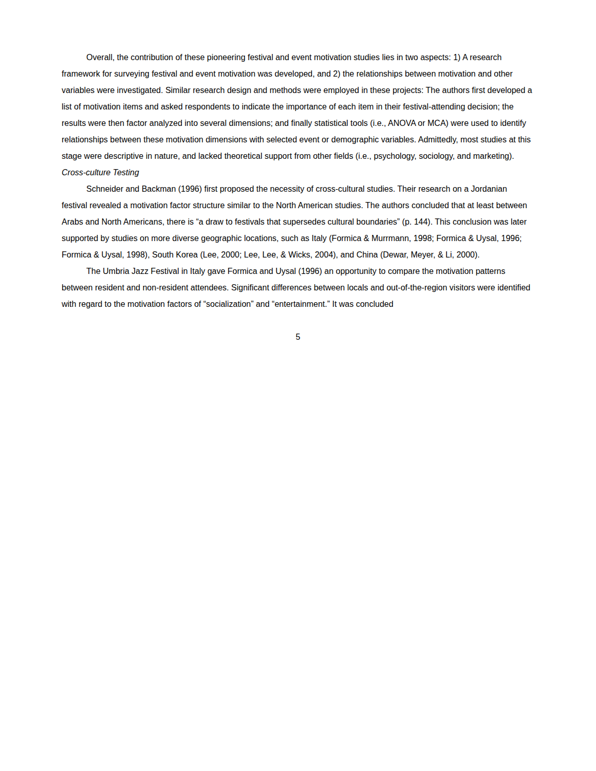Overall, the contribution of these pioneering festival and event motivation studies lies in two aspects: 1) A research framework for surveying festival and event motivation was developed, and 2) the relationships between motivation and other variables were investigated. Similar research design and methods were employed in these projects: The authors first developed a list of motivation items and asked respondents to indicate the importance of each item in their festival-attending decision; the results were then factor analyzed into several dimensions; and finally statistical tools (i.e., ANOVA or MCA) were used to identify relationships between these motivation dimensions with selected event or demographic variables. Admittedly, most studies at this stage were descriptive in nature, and lacked theoretical support from other fields (i.e., psychology, sociology, and marketing).
Cross-culture Testing
Schneider and Backman (1996) first proposed the necessity of cross-cultural studies. Their research on a Jordanian festival revealed a motivation factor structure similar to the North American studies. The authors concluded that at least between Arabs and North Americans, there is “a draw to festivals that supersedes cultural boundaries” (p. 144). This conclusion was later supported by studies on more diverse geographic locations, such as Italy (Formica & Murrmann, 1998; Formica & Uysal, 1996; Formica & Uysal, 1998), South Korea (Lee, 2000; Lee, Lee, & Wicks, 2004), and China (Dewar, Meyer, & Li, 2000).
The Umbria Jazz Festival in Italy gave Formica and Uysal (1996) an opportunity to compare the motivation patterns between resident and non-resident attendees. Significant differences between locals and out-of-the-region visitors were identified with regard to the motivation factors of “socialization” and “entertainment.” It was concluded
5